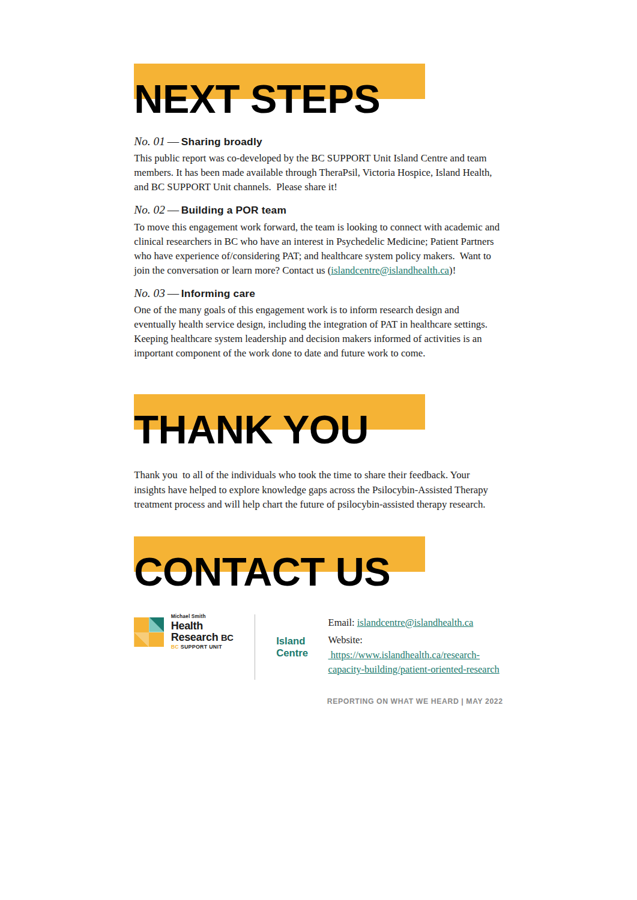NEXT STEPS
No. 01—Sharing broadly
This public report was co-developed by the BC SUPPORT Unit Island Centre and team members. It has been made available through TheraPsil, Victoria Hospice, Island Health, and BC SUPPORT Unit channels. Please share it!
No. 02—Building a POR team
To move this engagement work forward, the team is looking to connect with academic and clinical researchers in BC who have an interest in Psychedelic Medicine; Patient Partners who have experience of/considering PAT; and healthcare system policy makers. Want to join the conversation or learn more? Contact us (islandcentre@islandhealth.ca)!
No. 03—Informing care
One of the many goals of this engagement work is to inform research design and eventually health service design, including the integration of PAT in healthcare settings. Keeping healthcare system leadership and decision makers informed of activities is an important component of the work done to date and future work to come.
THANK YOU
Thank you to all of the individuals who took the time to share their feedback. Your insights have helped to explore knowledge gaps across the Psilocybin-Assisted Therapy treatment process and will help chart the future of psilocybin-assisted therapy research.
CONTACT US
Michael Smith Health Research BC BC SUPPORT UNIT
Island
Centre
Email: islandcentre@islandhealth.ca
Website:
https://www.islandhealth.ca/research-capacity-building/patient-oriented-research
REPORTING ON WHAT WE HEARD | MAY 2022